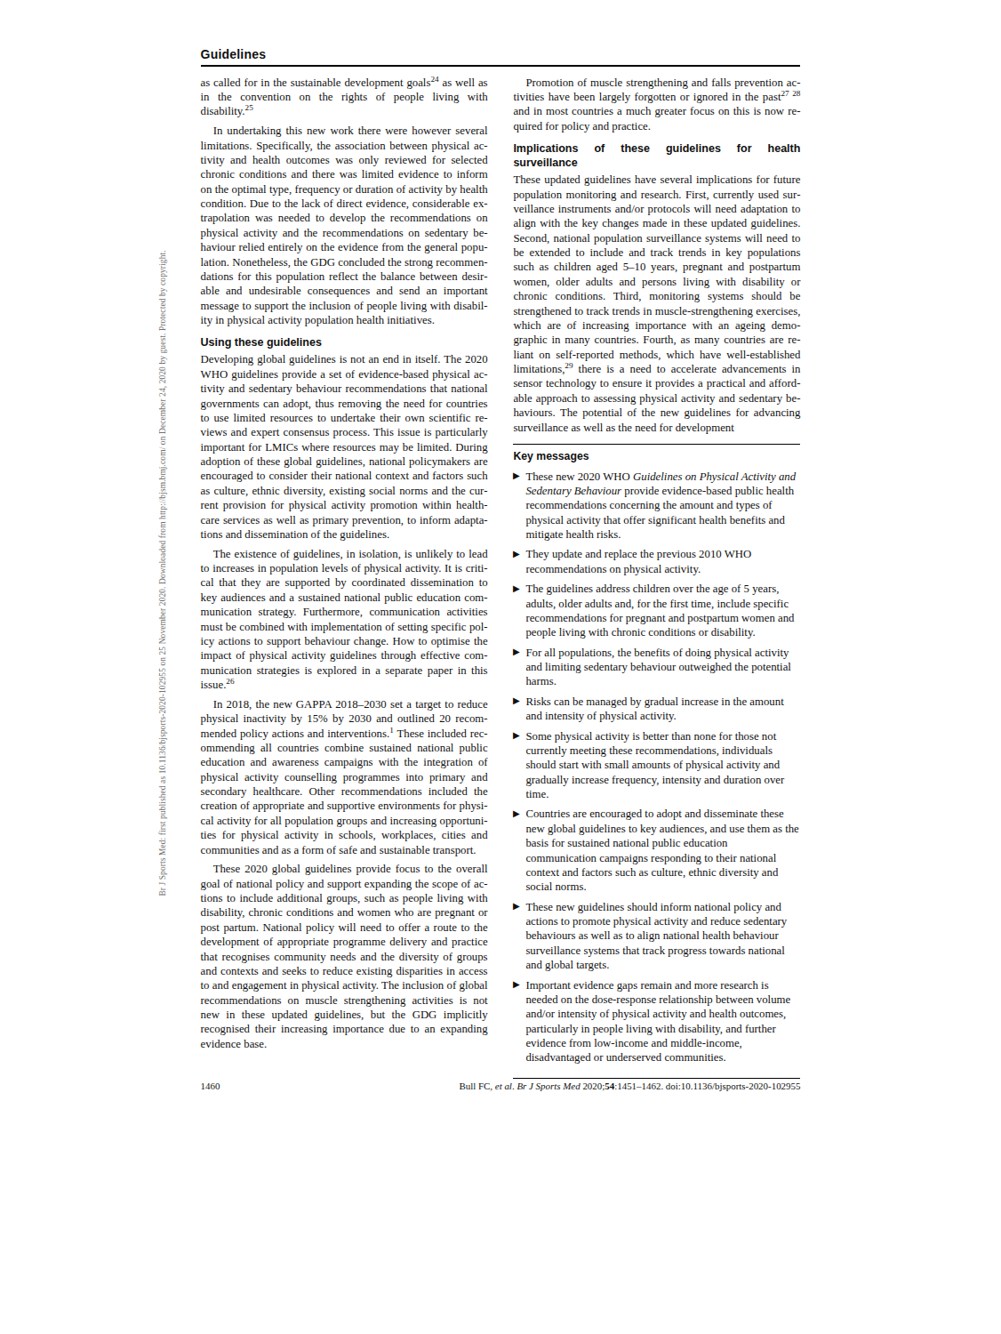Br J Sports Med: first published as 10.1136/bjsports-2020-102955 on 25 November 2020. Downloaded from http://bjsm.bmj.com/ on December 24, 2020 by guest. Protected by copyright.
Guidelines
as called for in the sustainable development goals24 as well as in the convention on the rights of people living with disability.25
In undertaking this new work there were however several limitations. Specifically, the association between physical activity and health outcomes was only reviewed for selected chronic conditions and there was limited evidence to inform on the optimal type, frequency or duration of activity by health condition. Due to the lack of direct evidence, considerable extrapolation was needed to develop the recommendations on physical activity and the recommendations on sedentary behaviour relied entirely on the evidence from the general population. Nonetheless, the GDG concluded the strong recommendations for this population reflect the balance between desirable and undesirable consequences and send an important message to support the inclusion of people living with disability in physical activity population health initiatives.
Using these guidelines
Developing global guidelines is not an end in itself. The 2020 WHO guidelines provide a set of evidence-based physical activity and sedentary behaviour recommendations that national governments can adopt, thus removing the need for countries to use limited resources to undertake their own scientific reviews and expert consensus process. This issue is particularly important for LMICs where resources may be limited. During adoption of these global guidelines, national policymakers are encouraged to consider their national context and factors such as culture, ethnic diversity, existing social norms and the current provision for physical activity promotion within healthcare services as well as primary prevention, to inform adaptations and dissemination of the guidelines.
The existence of guidelines, in isolation, is unlikely to lead to increases in population levels of physical activity. It is critical that they are supported by coordinated dissemination to key audiences and a sustained national public education communication strategy. Furthermore, communication activities must be combined with implementation of setting specific policy actions to support behaviour change. How to optimise the impact of physical activity guidelines through effective communication strategies is explored in a separate paper in this issue.26
In 2018, the new GAPPA 2018–2030 set a target to reduce physical inactivity by 15% by 2030 and outlined 20 recommended policy actions and interventions.1 These included recommending all countries combine sustained national public education and awareness campaigns with the integration of physical activity counselling programmes into primary and secondary healthcare. Other recommendations included the creation of appropriate and supportive environments for physical activity for all population groups and increasing opportunities for physical activity in schools, workplaces, cities and communities and as a form of safe and sustainable transport.
These 2020 global guidelines provide focus to the overall goal of national policy and support expanding the scope of actions to include additional groups, such as people living with disability, chronic conditions and women who are pregnant or post partum. National policy will need to offer a route to the development of appropriate programme delivery and practice that recognises community needs and the diversity of groups and contexts and seeks to reduce existing disparities in access to and engagement in physical activity. The inclusion of global recommendations on muscle strengthening activities is not new in these updated guidelines, but the GDG implicitly recognised their increasing importance due to an expanding evidence base.
Promotion of muscle strengthening and falls prevention activities have been largely forgotten or ignored in the past27 28 and in most countries a much greater focus on this is now required for policy and practice.
Implications of these guidelines for health surveillance
These updated guidelines have several implications for future population monitoring and research. First, currently used surveillance instruments and/or protocols will need adaptation to align with the key changes made in these updated guidelines. Second, national population surveillance systems will need to be extended to include and track trends in key populations such as children aged 5–10 years, pregnant and postpartum women, older adults and persons living with disability or chronic conditions. Third, monitoring systems should be strengthened to track trends in muscle-strengthening exercises, which are of increasing importance with an ageing demographic in many countries. Fourth, as many countries are reliant on self-reported methods, which have well-established limitations,29 there is a need to accelerate advancements in sensor technology to ensure it provides a practical and affordable approach to assessing physical activity and sedentary behaviours. The potential of the new guidelines for advancing surveillance as well as the need for development
Key messages
These new 2020 WHO Guidelines on Physical Activity and Sedentary Behaviour provide evidence-based public health recommendations concerning the amount and types of physical activity that offer significant health benefits and mitigate health risks.
They update and replace the previous 2010 WHO recommendations on physical activity.
The guidelines address children over the age of 5 years, adults, older adults and, for the first time, include specific recommendations for pregnant and postpartum women and people living with chronic conditions or disability.
For all populations, the benefits of doing physical activity and limiting sedentary behaviour outweighed the potential harms.
Risks can be managed by gradual increase in the amount and intensity of physical activity.
Some physical activity is better than none for those not currently meeting these recommendations, individuals should start with small amounts of physical activity and gradually increase frequency, intensity and duration over time.
Countries are encouraged to adopt and disseminate these new global guidelines to key audiences, and use them as the basis for sustained national public education communication campaigns responding to their national context and factors such as culture, ethnic diversity and social norms.
These new guidelines should inform national policy and actions to promote physical activity and reduce sedentary behaviours as well as to align national health behaviour surveillance systems that track progress towards national and global targets.
Important evidence gaps remain and more research is needed on the dose-response relationship between volume and/or intensity of physical activity and health outcomes, particularly in people living with disability, and further evidence from low-income and middle-income, disadvantaged or underserved communities.
1460
Bull FC, et al. Br J Sports Med 2020;54:1451–1462. doi:10.1136/bjsports-2020-102955